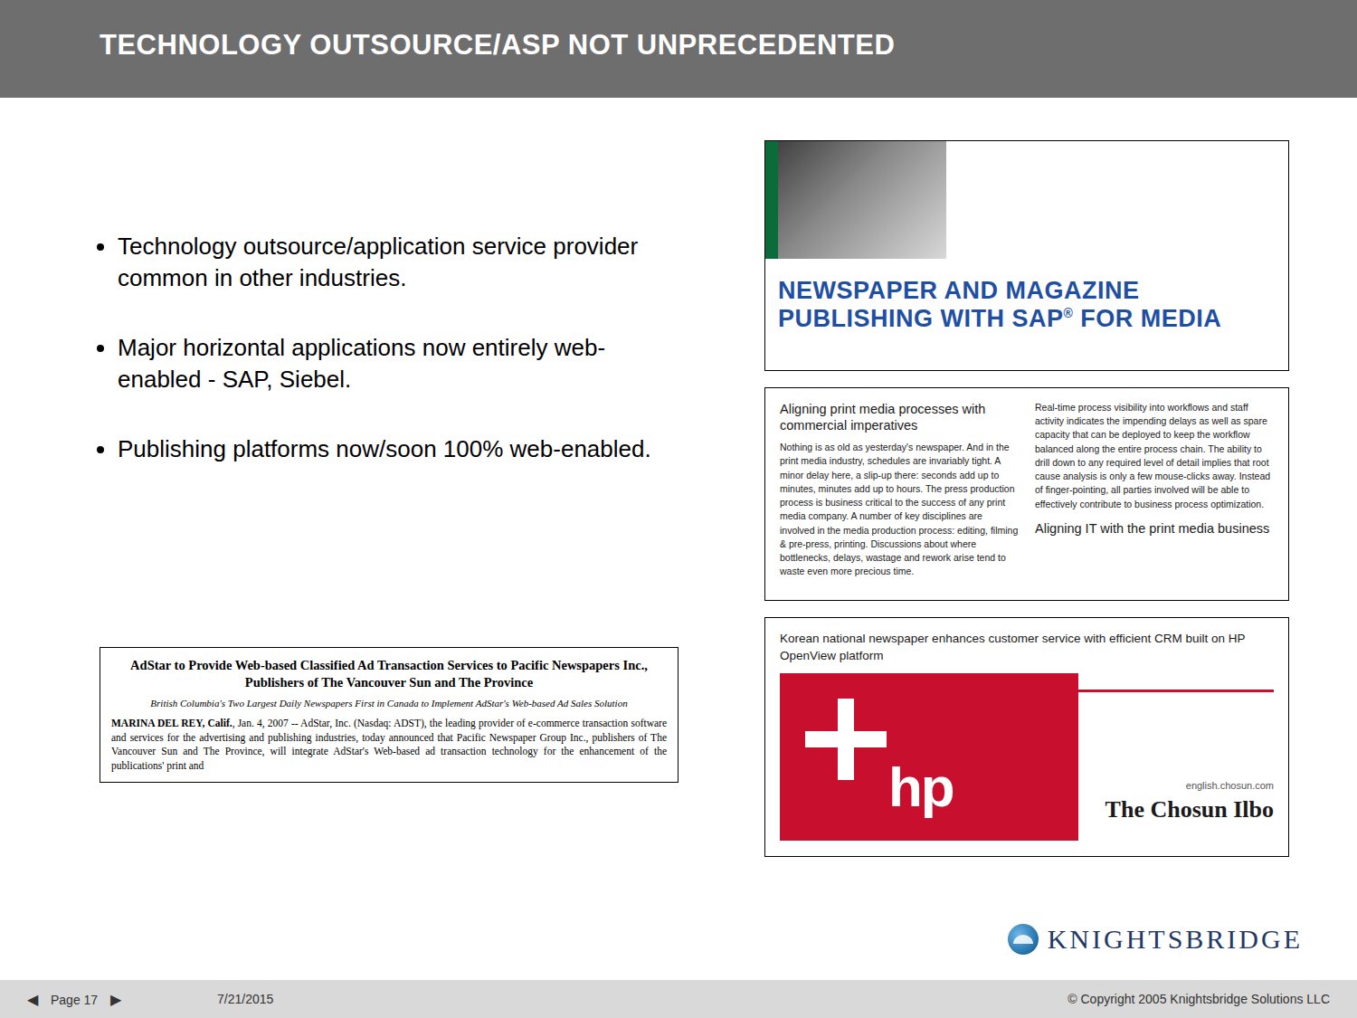TECHNOLOGY OUTSOURCE/ASP NOT UNPRECEDENTED
Technology outsource/application service provider common in other industries.
Major horizontal applications now entirely web-enabled - SAP, Siebel.
Publishing platforms now/soon 100% web-enabled.
AdStar to Provide Web-based Classified Ad Transaction Services to Pacific Newspapers Inc., Publishers of The Vancouver Sun and The Province
British Columbia's Two Largest Daily Newspapers First in Canada to Implement AdStar's Web-based Ad Sales Solution
MARINA DEL REY, Calif., Jan. 4, 2007 -- AdStar, Inc. (Nasdaq: ADST), the leading provider of e-commerce transaction software and services for the advertising and publishing industries, today announced that Pacific Newspaper Group Inc., publishers of The Vancouver Sun and The Province, will integrate AdStar's Web-based ad transaction technology for the enhancement of the publications' print and
NEWSPAPER AND MAGAZINE
PUBLISHING WITH SAP® FOR MEDIA
Aligning print media processes with commercial imperatives
Nothing is as old as yesterday's newspaper. And in the print media industry, schedules are invariably tight. A minor delay here, a slip-up there: seconds add up to minutes, minutes add up to hours. The press production process is business critical to the success of any print media company. A number of key disciplines are involved in the media production process: editing, filming & pre-press, printing. Discussions about where bottlenecks, delays, wastage and rework arise tend to waste even more precious time.
Real-time process visibility into workflows and staff activity indicates the impending delays as well as spare capacity that can be deployed to keep the workflow balanced along the entire process chain. The ability to drill down to any required level of detail implies that root cause analysis is only a few mouse-clicks away. Instead of finger-pointing, all parties involved will be able to effectively contribute to business process optimization.
Aligning IT with the print media business
Korean national newspaper enhances customer service with efficient CRM built on HP OpenView platform
hp
english.chosun.com
The Chosun Ilbo
KNIGHTSBRIDGE
◀ Page 17 ▶
7/21/2015
© Copyright 2005 Knightsbridge Solutions LLC